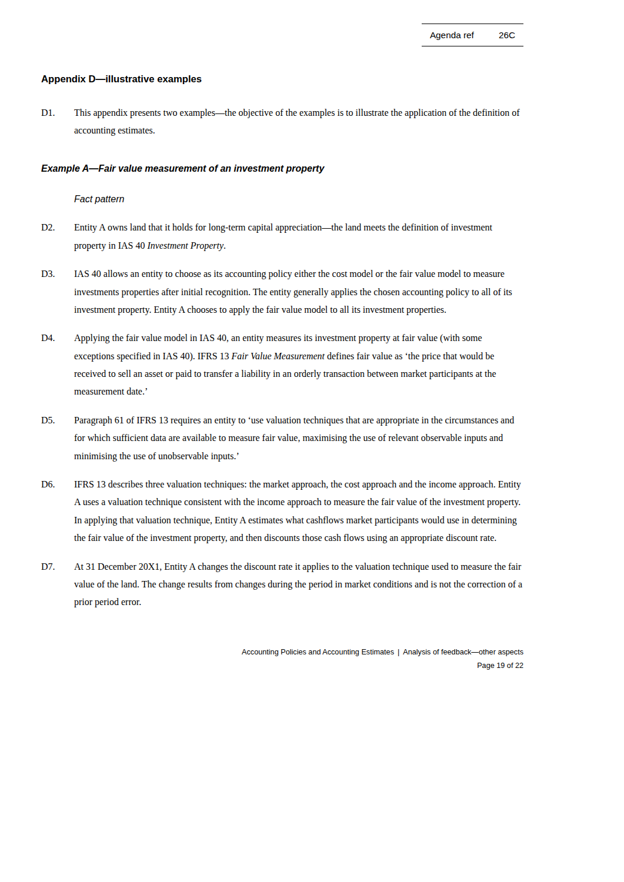| Agenda ref | 26C |
Appendix D—illustrative examples
D1.
This appendix presents two examples—the objective of the examples is to illustrate the application of the definition of accounting estimates.
Example A—Fair value measurement of an investment property
Fact pattern
D2.
Entity A owns land that it holds for long-term capital appreciation—the land meets the definition of investment property in IAS 40 Investment Property.
D3.
IAS 40 allows an entity to choose as its accounting policy either the cost model or the fair value model to measure investments properties after initial recognition. The entity generally applies the chosen accounting policy to all of its investment property. Entity A chooses to apply the fair value model to all its investment properties.
D4.
Applying the fair value model in IAS 40, an entity measures its investment property at fair value (with some exceptions specified in IAS 40). IFRS 13 Fair Value Measurement defines fair value as ‘the price that would be received to sell an asset or paid to transfer a liability in an orderly transaction between market participants at the measurement date.’
D5.
Paragraph 61 of IFRS 13 requires an entity to ‘use valuation techniques that are appropriate in the circumstances and for which sufficient data are available to measure fair value, maximising the use of relevant observable inputs and minimising the use of unobservable inputs.’
D6.
IFRS 13 describes three valuation techniques: the market approach, the cost approach and the income approach. Entity A uses a valuation technique consistent with the income approach to measure the fair value of the investment property. In applying that valuation technique, Entity A estimates what cashflows market participants would use in determining the fair value of the investment property, and then discounts those cash flows using an appropriate discount rate.
D7.
At 31 December 20X1, Entity A changes the discount rate it applies to the valuation technique used to measure the fair value of the land. The change results from changes during the period in market conditions and is not the correction of a prior period error.
Accounting Policies and Accounting Estimates|Analysis of feedback—other aspects
Page 19 of 22